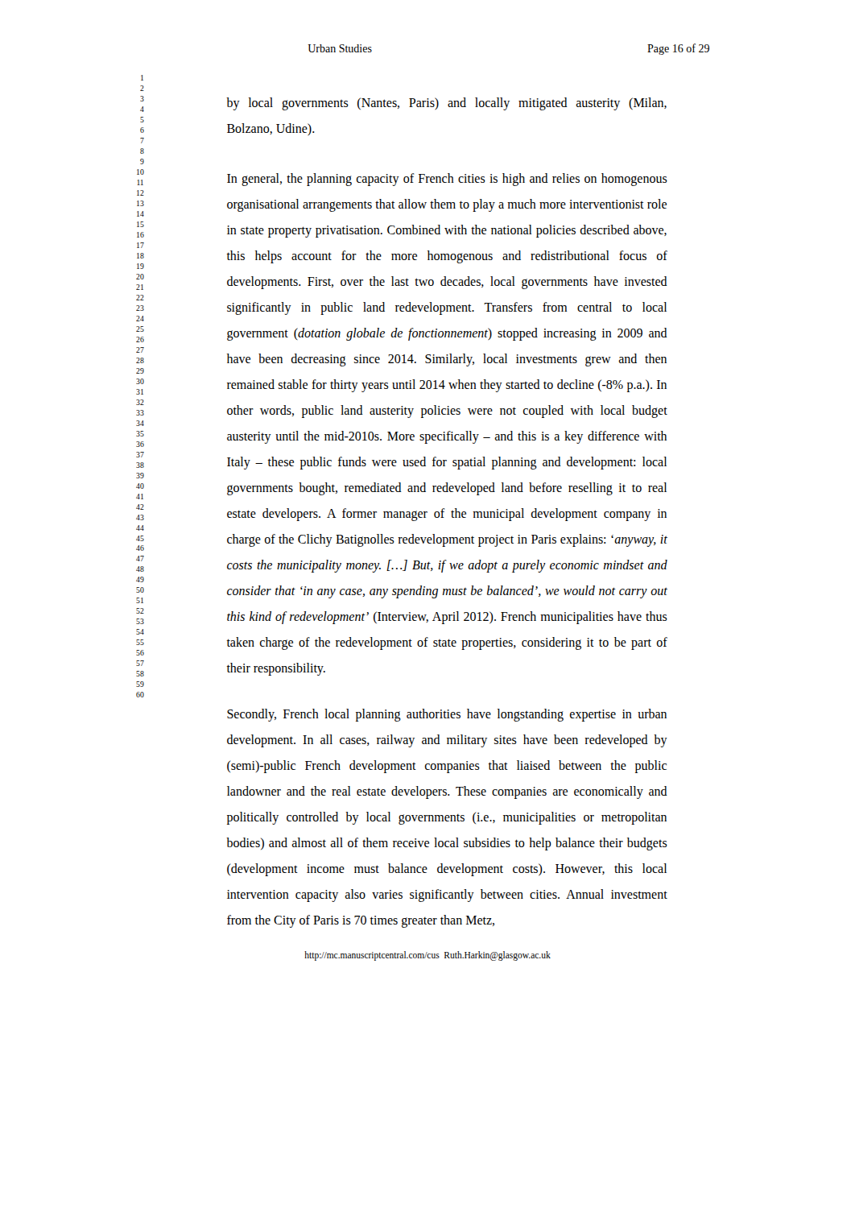Urban Studies Page 16 of 29
123456789101112131415161718192021222324252627282930313233343536373839404142434445464748495051525354555657585960
by local governments (Nantes, Paris) and locally mitigated austerity (Milan, Bolzano, Udine).
In general, the planning capacity of French cities is high and relies on homogenous organisational arrangements that allow them to play a much more interventionist role in state property privatisation. Combined with the national policies described above, this helps account for the more homogenous and redistributional focus of developments. First, over the last two decades, local governments have invested significantly in public land redevelopment. Transfers from central to local government (dotation globale de fonctionnement) stopped increasing in 2009 and have been decreasing since 2014. Similarly, local investments grew and then remained stable for thirty years until 2014 when they started to decline (-8% p.a.). In other words, public land austerity policies were not coupled with local budget austerity until the mid-2010s. More specifically – and this is a key difference with Italy – these public funds were used for spatial planning and development: local governments bought, remediated and redeveloped land before reselling it to real estate developers. A former manager of the municipal development company in charge of the Clichy Batignolles redevelopment project in Paris explains: ‘anyway, it costs the municipality money. […] But, if we adopt a purely economic mindset and consider that ‘in any case, any spending must be balanced’, we would not carry out this kind of redevelopment’ (Interview, April 2012). French municipalities have thus taken charge of the redevelopment of state properties, considering it to be part of their responsibility.
Secondly, French local planning authorities have longstanding expertise in urban development. In all cases, railway and military sites have been redeveloped by (semi)-public French development companies that liaised between the public landowner and the real estate developers. These companies are economically and politically controlled by local governments (i.e., municipalities or metropolitan bodies) and almost all of them receive local subsidies to help balance their budgets (development income must balance development costs). However, this local intervention capacity also varies significantly between cities. Annual investment from the City of Paris is 70 times greater than Metz,
http://mc.manuscriptcentral.com/cus Ruth.Harkin@glasgow.ac.uk